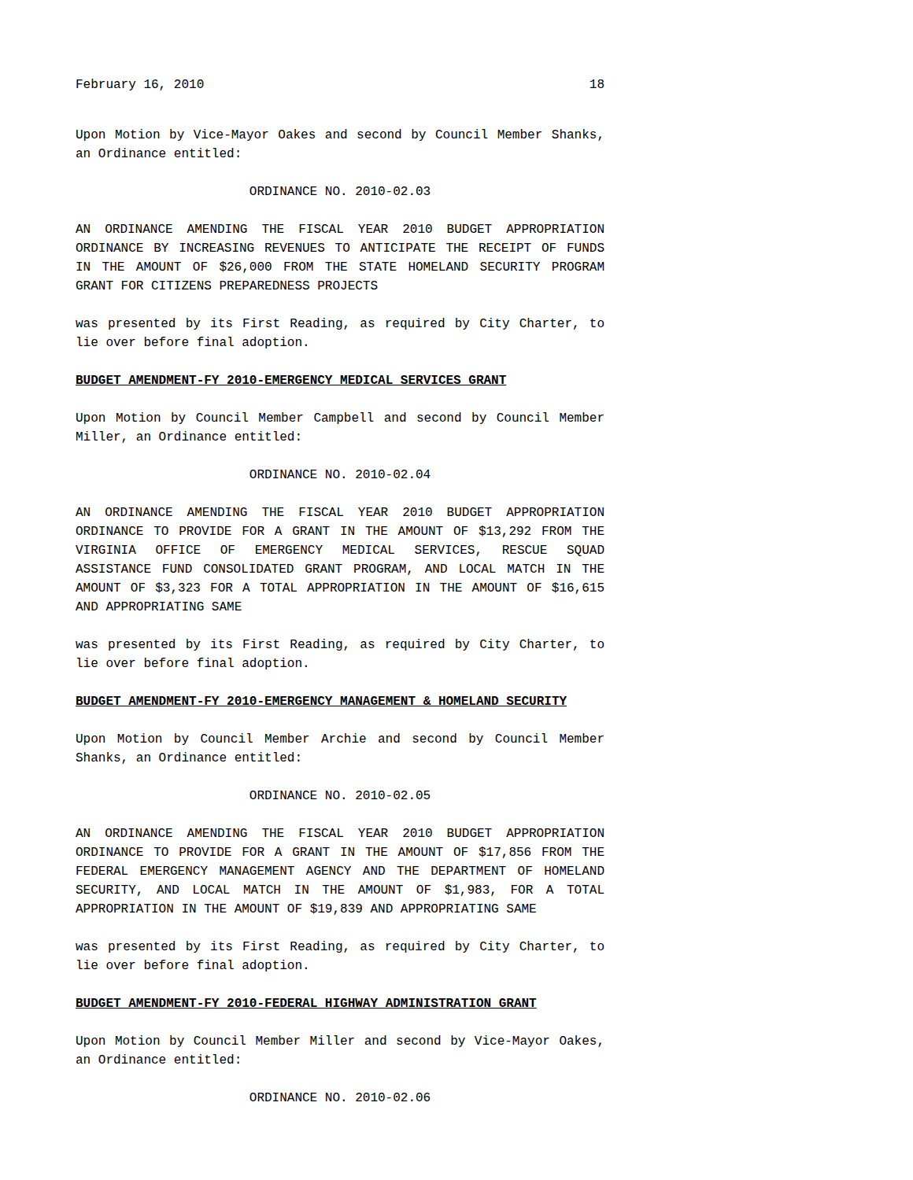February 16, 2010 18
Upon Motion by Vice-Mayor Oakes and second by Council Member Shanks, an Ordinance entitled:
ORDINANCE NO. 2010-02.03
AN ORDINANCE AMENDING THE FISCAL YEAR 2010 BUDGET APPROPRIATION ORDINANCE BY INCREASING REVENUES TO ANTICIPATE THE RECEIPT OF FUNDS IN THE AMOUNT OF $26,000 FROM THE STATE HOMELAND SECURITY PROGRAM GRANT FOR CITIZENS PREPAREDNESS PROJECTS
was presented by its First Reading, as required by City Charter, to lie over before final adoption.
BUDGET AMENDMENT-FY 2010-EMERGENCY MEDICAL SERVICES GRANT
Upon Motion by Council Member Campbell and second by Council Member Miller, an Ordinance entitled:
ORDINANCE NO. 2010-02.04
AN ORDINANCE AMENDING THE FISCAL YEAR 2010 BUDGET APPROPRIATION ORDINANCE TO PROVIDE FOR A GRANT IN THE AMOUNT OF $13,292 FROM THE VIRGINIA OFFICE OF EMERGENCY MEDICAL SERVICES, RESCUE SQUAD ASSISTANCE FUND CONSOLIDATED GRANT PROGRAM, AND LOCAL MATCH IN THE AMOUNT OF $3,323 FOR A TOTAL APPROPRIATION IN THE AMOUNT OF $16,615 AND APPROPRIATING SAME
was presented by its First Reading, as required by City Charter, to lie over before final adoption.
BUDGET AMENDMENT-FY 2010-EMERGENCY MANAGEMENT & HOMELAND SECURITY
Upon Motion by Council Member Archie and second by Council Member Shanks, an Ordinance entitled:
ORDINANCE NO. 2010-02.05
AN ORDINANCE AMENDING THE FISCAL YEAR 2010 BUDGET APPROPRIATION ORDINANCE TO PROVIDE FOR A GRANT IN THE AMOUNT OF $17,856 FROM THE FEDERAL EMERGENCY MANAGEMENT AGENCY AND THE DEPARTMENT OF HOMELAND SECURITY, AND LOCAL MATCH IN THE AMOUNT OF $1,983, FOR A TOTAL APPROPRIATION IN THE AMOUNT OF $19,839 AND APPROPRIATING SAME
was presented by its First Reading, as required by City Charter, to lie over before final adoption.
BUDGET AMENDMENT-FY 2010-FEDERAL HIGHWAY ADMINISTRATION GRANT
Upon Motion by Council Member Miller and second by Vice-Mayor Oakes, an Ordinance entitled:
ORDINANCE NO. 2010-02.06